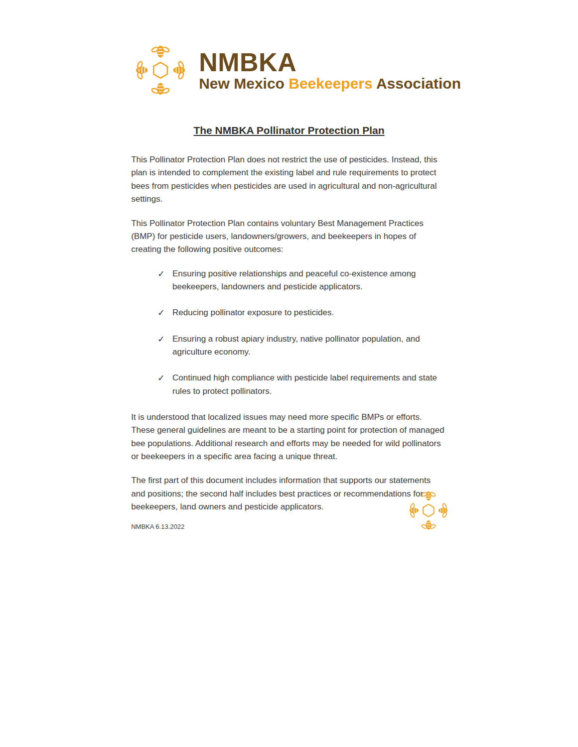NMBKA
New Mexico Beekeepers Association
The NMBKA Pollinator Protection Plan
This Pollinator Protection Plan does not restrict the use of pesticides. Instead, this plan is intended to complement the existing label and rule requirements to protect bees from pesticides when pesticides are used in agricultural and non-agricultural settings.
This Pollinator Protection Plan contains voluntary Best Management Practices (BMP) for pesticide users, landowners/growers, and beekeepers in hopes of creating the following positive outcomes:
Ensuring positive relationships and peaceful co-existence among beekeepers, landowners and pesticide applicators.
Reducing pollinator exposure to pesticides.
Ensuring a robust apiary industry, native pollinator population, and agriculture economy.
Continued high compliance with pesticide label requirements and state rules to protect pollinators.
It is understood that localized issues may need more specific BMPs or efforts. These general guidelines are meant to be a starting point for protection of managed bee populations. Additional research and efforts may be needed for wild pollinators or beekeepers in a specific area facing a unique threat.
The first part of this document includes information that supports our statements and positions; the second half includes best practices or recommendations for beekeepers, land owners and pesticide applicators.
NMBKA 6.13.2022